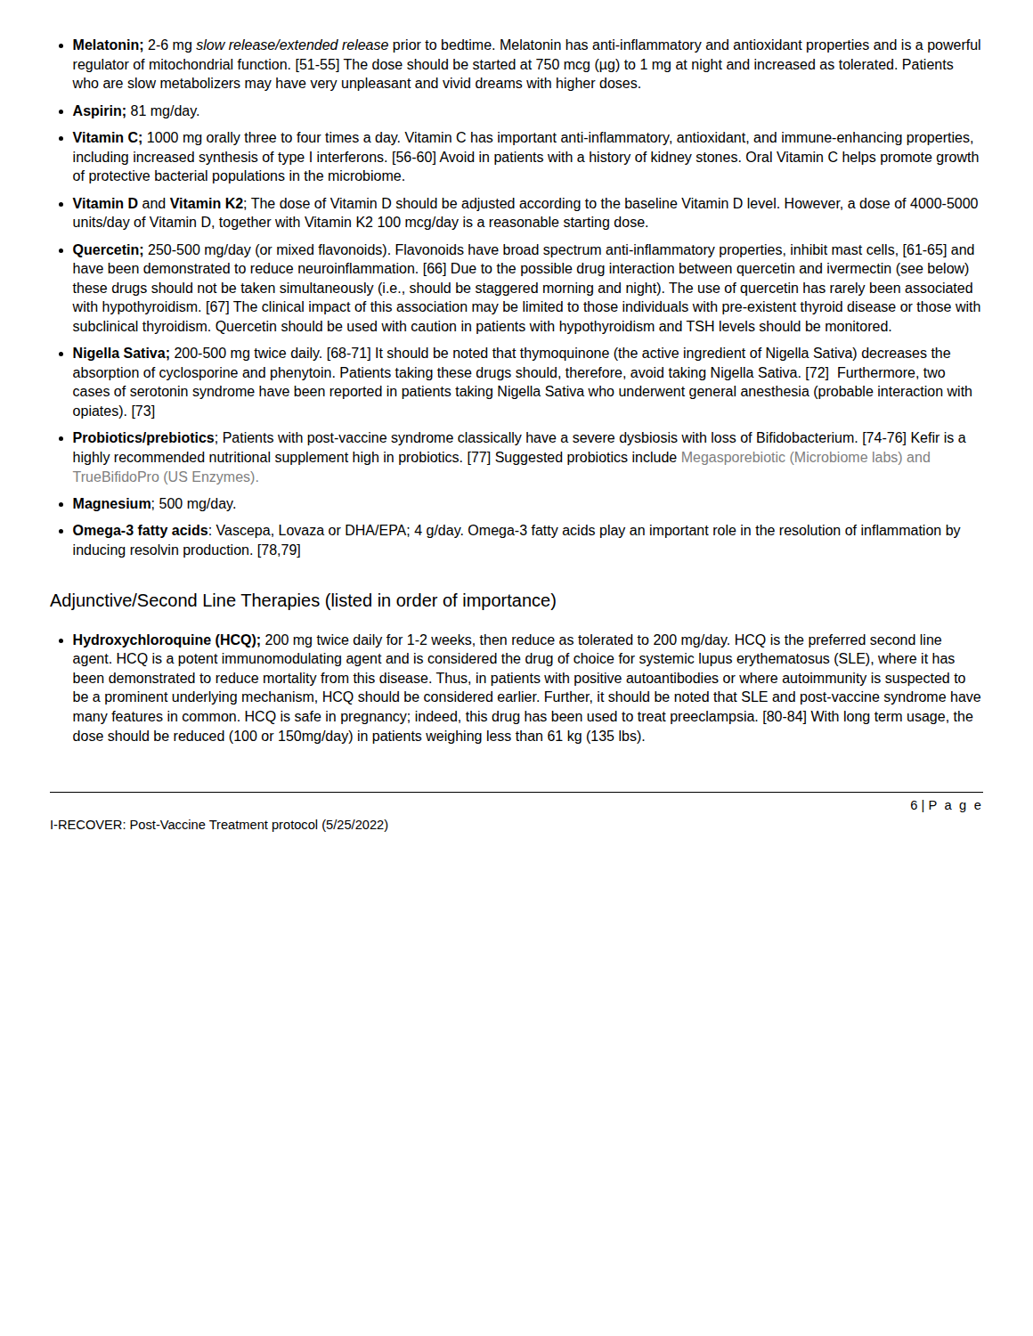Melatonin; 2-6 mg slow release/extended release prior to bedtime. Melatonin has anti-inflammatory and antioxidant properties and is a powerful regulator of mitochondrial function. [51-55] The dose should be started at 750 mcg (µg) to 1 mg at night and increased as tolerated. Patients who are slow metabolizers may have very unpleasant and vivid dreams with higher doses.
Aspirin; 81 mg/day.
Vitamin C; 1000 mg orally three to four times a day. Vitamin C has important anti-inflammatory, antioxidant, and immune-enhancing properties, including increased synthesis of type I interferons. [56-60] Avoid in patients with a history of kidney stones. Oral Vitamin C helps promote growth of protective bacterial populations in the microbiome.
Vitamin D and Vitamin K2; The dose of Vitamin D should be adjusted according to the baseline Vitamin D level. However, a dose of 4000-5000 units/day of Vitamin D, together with Vitamin K2 100 mcg/day is a reasonable starting dose.
Quercetin; 250-500 mg/day (or mixed flavonoids). Flavonoids have broad spectrum anti-inflammatory properties, inhibit mast cells, [61-65] and have been demonstrated to reduce neuroinflammation. [66] Due to the possible drug interaction between quercetin and ivermectin (see below) these drugs should not be taken simultaneously (i.e., should be staggered morning and night). The use of quercetin has rarely been associated with hypothyroidism. [67] The clinical impact of this association may be limited to those individuals with pre-existent thyroid disease or those with subclinical thyroidism. Quercetin should be used with caution in patients with hypothyroidism and TSH levels should be monitored.
Nigella Sativa; 200-500 mg twice daily. [68-71] It should be noted that thymoquinone (the active ingredient of Nigella Sativa) decreases the absorption of cyclosporine and phenytoin. Patients taking these drugs should, therefore, avoid taking Nigella Sativa. [72] Furthermore, two cases of serotonin syndrome have been reported in patients taking Nigella Sativa who underwent general anesthesia (probable interaction with opiates). [73]
Probiotics/prebiotics; Patients with post-vaccine syndrome classically have a severe dysbiosis with loss of Bifidobacterium. [74-76] Kefir is a highly recommended nutritional supplement high in probiotics. [77] Suggested probiotics include Megasporebiotic (Microbiome labs) and TrueBifidoPro (US Enzymes).
Magnesium; 500 mg/day.
Omega-3 fatty acids: Vascepa, Lovaza or DHA/EPA; 4 g/day. Omega-3 fatty acids play an important role in the resolution of inflammation by inducing resolvin production. [78,79]
Adjunctive/Second Line Therapies (listed in order of importance)
Hydroxychloroquine (HCQ); 200 mg twice daily for 1-2 weeks, then reduce as tolerated to 200 mg/day. HCQ is the preferred second line agent. HCQ is a potent immunomodulating agent and is considered the drug of choice for systemic lupus erythematosus (SLE), where it has been demonstrated to reduce mortality from this disease. Thus, in patients with positive autoantibodies or where autoimmunity is suspected to be a prominent underlying mechanism, HCQ should be considered earlier. Further, it should be noted that SLE and post-vaccine syndrome have many features in common. HCQ is safe in pregnancy; indeed, this drug has been used to treat preeclampsia. [80-84] With long term usage, the dose should be reduced (100 or 150mg/day) in patients weighing less than 61 kg (135 lbs).
6 | P a g e
I-RECOVER: Post-Vaccine Treatment protocol (5/25/2022)